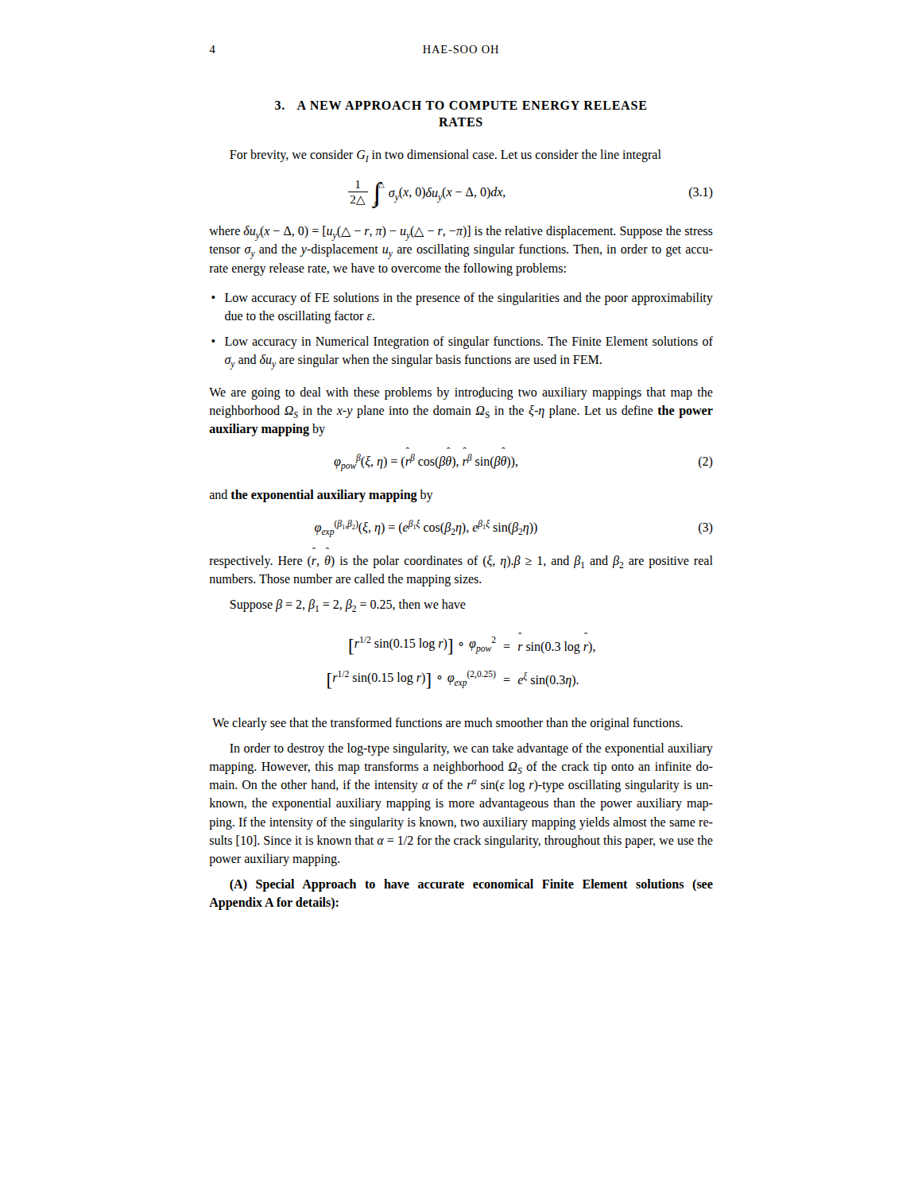4
Hae-Soo Oh
3. A NEW APPROACH TO COMPUTE ENERGY RELEASE
RATES
For brevity, we consider GI in two dimensional case. Let us consider the line integral
12△ ∫△0 σy(x, 0)δuy(x − Δ, 0)dx,
(3.1)
where δuy(x − Δ, 0) = [uy(△ − r, π) − uy(△ − r, −π)] is the relative displacement. Suppose the stress tensor σy and the y-displacement uy are oscillating singular functions. Then, in order to get accurate energy release rate, we have to overcome the following problems:
Low accuracy of FE solutions in the presence of the singularities and the poor approximability due to the oscillating factor ε.
Low accuracy in Numerical Integration of singular functions. The Finite Element solutions of σy and δuy are singular when the singular basis functions are used in FEM.
We are going to deal with these problems by introducing two auxiliary mappings that map the neighborhood ΩS in the x-y plane into the domain Ω̂S in the ξ-η plane. Let us define the power auxiliary mapping by
φpowβ(ξ, η) = (r̂β cos(βθ̂), r̂β sin(βθ̂)),
(2)
and the exponential auxiliary mapping by
φexp(β1,β2)(ξ, η) = (eβ1ξ cos(β2η), eβ1ξ sin(β2η))
(3)
respectively. Here (r̂, θ̂) is the polar coordinates of (ξ, η).β ≥ 1, and β1 and β2 are positive real numbers. Those number are called the mapping sizes.
Suppose β = 2, β1 = 2, β2 = 0.25, then we have
| [ r 1/2 sin (0.15 log r ) ] ∘ φ pow 2 | = | r ̂ sin (0.3 log r ̂ ), |
| [ r 1/2 sin (0.15 log r ) ] ∘ φ exp (2,0.25) | = | e ξ sin (0.3 η ). |
We clearly see that the transformed functions are much smoother than the original functions.
In order to destroy the log-type singularity, we can take advantage of the exponential auxiliary mapping. However, this map transforms a neighborhood ΩS of the crack tip onto an infinite domain. On the other hand, if the intensity α of the rα sin(ε log r)-type oscillating singularity is unknown, the exponential auxiliary mapping is more advantageous than the power auxiliary mapping. If the intensity of the singularity is known, two auxiliary mapping yields almost the same results [10]. Since it is known that α = 1/2 for the crack singularity, throughout this paper, we use the power auxiliary mapping.
(A) Special Approach to have accurate economical Finite Element solutions (see Appendix A for details):